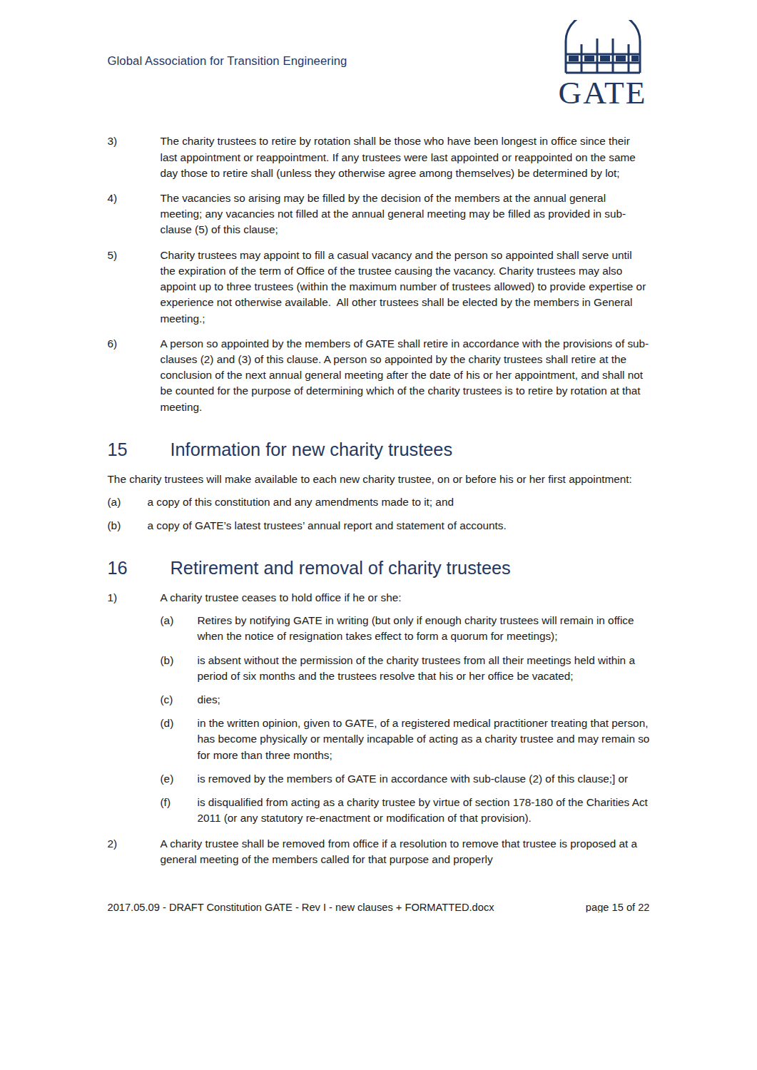Global Association for Transition Engineering
GATE
The charity trustees to retire by rotation shall be those who have been longest in office since their last appointment or reappointment. If any trustees were last appointed or reappointed on the same day those to retire shall (unless they otherwise agree among themselves) be determined by lot;
The vacancies so arising may be filled by the decision of the members at the annual general meeting; any vacancies not filled at the annual general meeting may be filled as provided in sub-clause (5) of this clause;
Charity trustees may appoint to fill a casual vacancy and the person so appointed shall serve until the expiration of the term of Office of the trustee causing the vacancy. Charity trustees may also appoint up to three trustees (within the maximum number of trustees allowed) to provide expertise or experience not otherwise available. All other trustees shall be elected by the members in General meeting.;
A person so appointed by the members of GATE shall retire in accordance with the provisions of sub-clauses (2) and (3) of this clause. A person so appointed by the charity trustees shall retire at the conclusion of the next annual general meeting after the date of his or her appointment, and shall not be counted for the purpose of determining which of the charity trustees is to retire by rotation at that meeting.
15 Information for new charity trustees
The charity trustees will make available to each new charity trustee, on or before his or her first appointment:
a copy of this constitution and any amendments made to it; and
a copy of GATE’s latest trustees’ annual report and statement of accounts.
16 Retirement and removal of charity trustees
A charity trustee ceases to hold office if he or she:
Retires by notifying GATE in writing (but only if enough charity trustees will remain in office when the notice of resignation takes effect to form a quorum for meetings);
is absent without the permission of the charity trustees from all their meetings held within a period of six months and the trustees resolve that his or her office be vacated;
dies;
in the written opinion, given to GATE, of a registered medical practitioner treating that person, has become physically or mentally incapable of acting as a charity trustee and may remain so for more than three months;
is removed by the members of GATE in accordance with sub-clause (2) of this clause;] or
is disqualified from acting as a charity trustee by virtue of section 178-180 of the Charities Act 2011 (or any statutory re-enactment or modification of that provision).
A charity trustee shall be removed from office if a resolution to remove that trustee is proposed at a general meeting of the members called for that purpose and properly
2017.05.09 - DRAFT Constitution GATE - Rev I - new clauses + FORMATTED.docx page 15 of 22